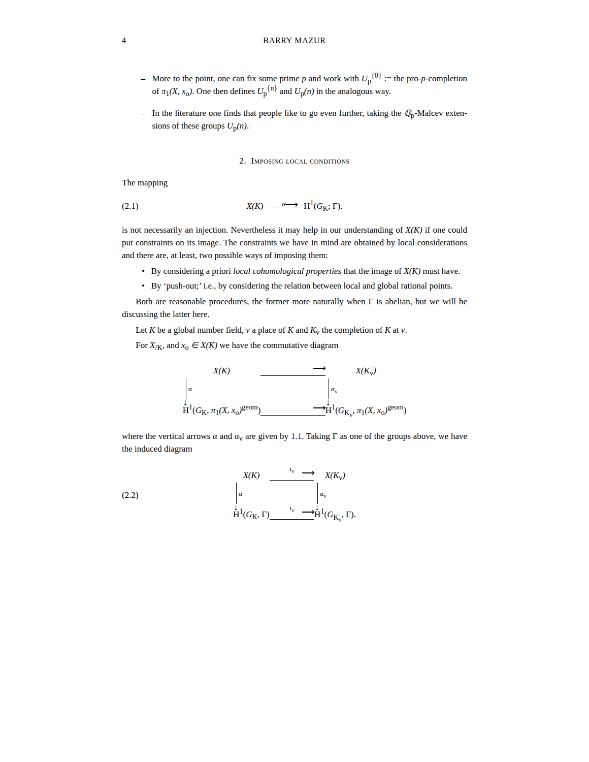4 BARRY MAZUR 4
More to the point, one can fix some prime p and work with Up{0} := the pro-p-completion of π1(X, xo). One then defines Up{n} and Up(n) in the analogous way.
In the literature one finds that people like to go even further, taking the ℚp-Malcev extensions of these groups Up(n).
2. Imposing local conditions
The mapping
(2.1)
X(K) α ⟶ H1(GK; Γ).
is not necessarily an injection. Nevertheless it may help in our understanding of X(K) if one could put constraints on its image. The constraints we have in mind are obtained by local considerations and there are, at least, two possible ways of imposing them:
By considering a priori local cohomological properties that the image of X(K) must have.
By ‘push-out;’ i.e., by considering the relation between local and global rational points.
Both are reasonable procedures, the former more naturally when Γ is abelian, but we will be discussing the latter here.
Let K be a global number field, v a place of K and Kv the completion of K at v.
For X/K, and xo ∈ X(K) we have the commutative diagram
| X(K) | ⟶ | X(K v ) |
| ↓ α | | ↓ α v |
| H 1 ( G K , π 1 (X, x o ) geom ) | ⟶ | H 1 ( G K v , π 1 (X, x o ) geom ) |
where the vertical arrows α and αv are given by 1.1. Taking Γ as one of the groups above, we have the induced diagram
(2.2)
| X(K) | ι v ⟶ | X(K v ) |
| ↓ α | | ↓ α v |
| H 1 ( G K , Γ) | ι v ⟶ | H 1 ( G K v , Γ). |